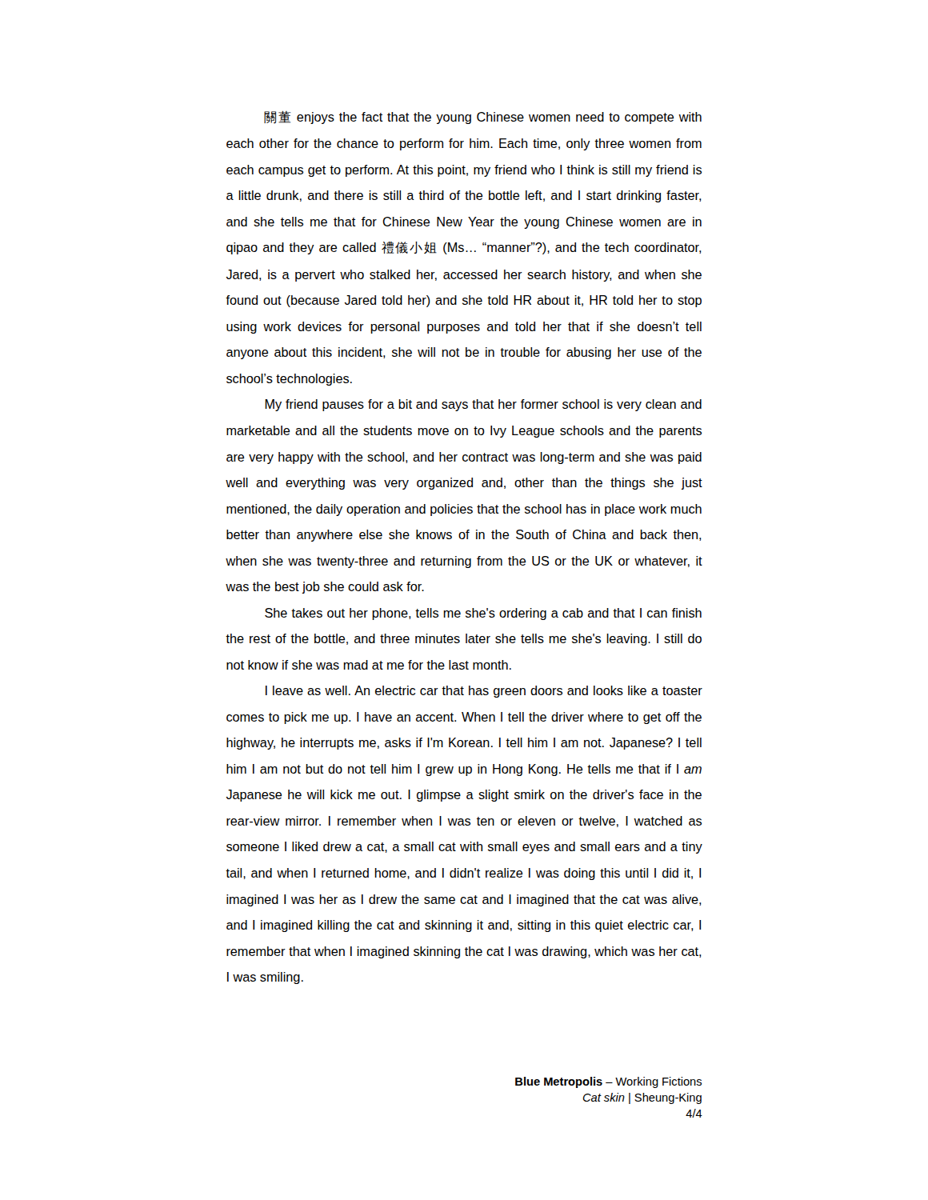關董 enjoys the fact that the young Chinese women need to compete with each other for the chance to perform for him. Each time, only three women from each campus get to perform. At this point, my friend who I think is still my friend is a little drunk, and there is still a third of the bottle left, and I start drinking faster, and she tells me that for Chinese New Year the young Chinese women are in qipao and they are called 禮儀小姐 (Ms… “manner”?), and the tech coordinator, Jared, is a pervert who stalked her, accessed her search history, and when she found out (because Jared told her) and she told HR about it, HR told her to stop using work devices for personal purposes and told her that if she doesn’t tell anyone about this incident, she will not be in trouble for abusing her use of the school’s technologies.
My friend pauses for a bit and says that her former school is very clean and marketable and all the students move on to Ivy League schools and the parents are very happy with the school, and her contract was long-term and she was paid well and everything was very organized and, other than the things she just mentioned, the daily operation and policies that the school has in place work much better than anywhere else she knows of in the South of China and back then, when she was twenty-three and returning from the US or the UK or whatever, it was the best job she could ask for.
She takes out her phone, tells me she's ordering a cab and that I can finish the rest of the bottle, and three minutes later she tells me she's leaving. I still do not know if she was mad at me for the last month.
I leave as well. An electric car that has green doors and looks like a toaster comes to pick me up. I have an accent. When I tell the driver where to get off the highway, he interrupts me, asks if I'm Korean. I tell him I am not. Japanese? I tell him I am not but do not tell him I grew up in Hong Kong. He tells me that if I am Japanese he will kick me out. I glimpse a slight smirk on the driver's face in the rear-view mirror. I remember when I was ten or eleven or twelve, I watched as someone I liked drew a cat, a small cat with small eyes and small ears and a tiny tail, and when I returned home, and I didn't realize I was doing this until I did it, I imagined I was her as I drew the same cat and I imagined that the cat was alive, and I imagined killing the cat and skinning it and, sitting in this quiet electric car, I remember that when I imagined skinning the cat I was drawing, which was her cat, I was smiling.
Blue Metropolis – Working Fictions
Cat skin | Sheung-King
4/4